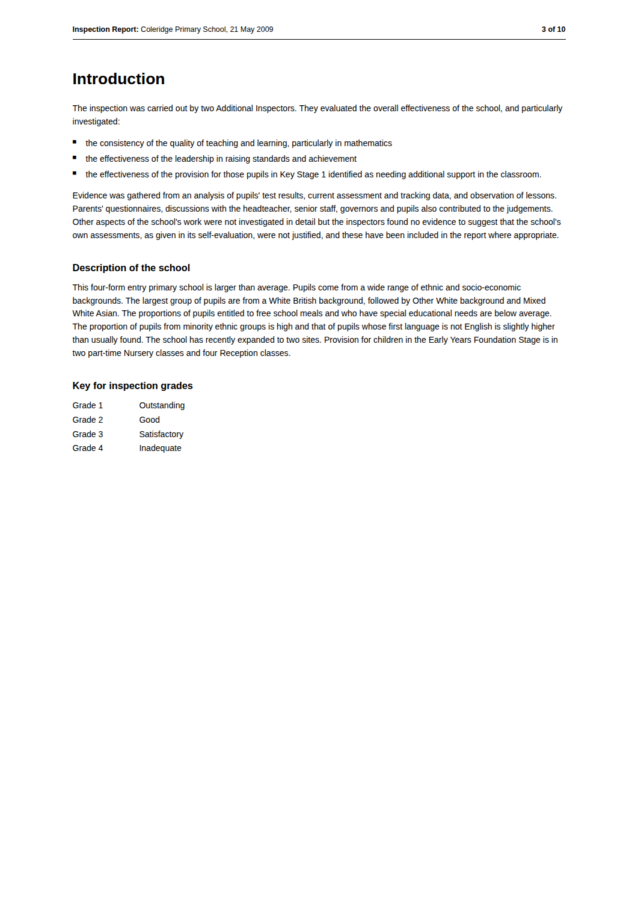Inspection Report: Coleridge Primary School, 21 May 2009
3 of 10
Introduction
The inspection was carried out by two Additional Inspectors. They evaluated the overall effectiveness of the school, and particularly investigated:
the consistency of the quality of teaching and learning, particularly in mathematics
the effectiveness of the leadership in raising standards and achievement
the effectiveness of the provision for those pupils in Key Stage 1 identified as needing additional support in the classroom.
Evidence was gathered from an analysis of pupils' test results, current assessment and tracking data, and observation of lessons. Parents' questionnaires, discussions with the headteacher, senior staff, governors and pupils also contributed to the judgements. Other aspects of the school's work were not investigated in detail but the inspectors found no evidence to suggest that the school's own assessments, as given in its self-evaluation, were not justified, and these have been included in the report where appropriate.
Description of the school
This four-form entry primary school is larger than average. Pupils come from a wide range of ethnic and socio-economic backgrounds. The largest group of pupils are from a White British background, followed by Other White background and Mixed White Asian. The proportions of pupils entitled to free school meals and who have special educational needs are below average. The proportion of pupils from minority ethnic groups is high and that of pupils whose first language is not English is slightly higher than usually found. The school has recently expanded to two sites. Provision for children in the Early Years Foundation Stage is in two part-time Nursery classes and four Reception classes.
Key for inspection grades
| Grade 1 | Outstanding |
| Grade 2 | Good |
| Grade 3 | Satisfactory |
| Grade 4 | Inadequate |